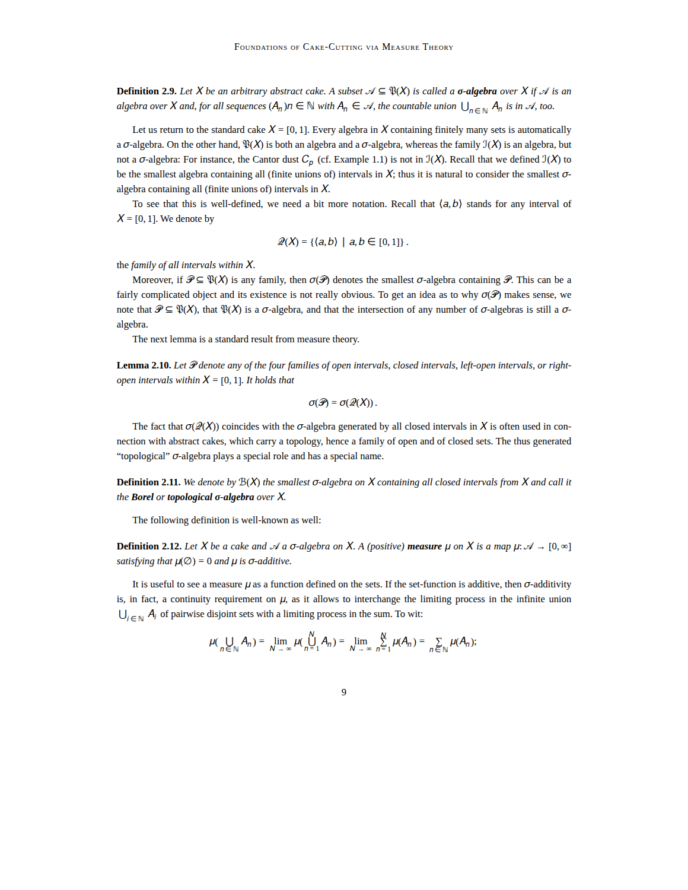Foundations of Cake-Cutting via Measure Theory
Definition 2.9. Let X be an arbitrary abstract cake. A subset 𝒜⊆𝔓(X) is called a σ-algebra over X if 𝒜 is an algebra over X and, for all sequences (An)n∈ℕ with An∈𝒜, the countable union ⋃n∈ℕAn is in 𝒜, too.
Let us return to the standard cake X=[0,1]. Every algebra in X containing finitely many sets is automatically a σ-algebra. On the other hand, 𝔓(X) is both an algebra and a σ-algebra, whereas the family ℐ(X) is an algebra, but not a σ-algebra: For instance, the Cantor dust Cp (cf. Example 1.1) is not in ℐ(X). Recall that we defined ℐ(X) to be the smallest algebra containing all (finite unions of) intervals in X; thus it is natural to consider the smallest σ-algebra containing all (finite unions of) intervals in X.
To see that this is well-defined, we need a bit more notation. Recall that ⟨a,b⟩ stands for any interval of X=[0,1]. We denote by
𝒬(X)={⟨a,b⟩∣a,b∈[0,1]}.
the family of all intervals within X.
Moreover, if 𝒫⊆𝔓(X) is any family, then σ(𝒫) denotes the smallest σ-algebra containing 𝒫. This can be a fairly complicated object and its existence is not really obvious. To get an idea as to why σ(𝒫) makes sense, we note that 𝒫⊆𝔓(X), that 𝔓(X) is a σ-algebra, and that the intersection of any number of σ-algebras is still a σ-algebra.
The next lemma is a standard result from measure theory.
Lemma 2.10. Let 𝒫 denote any of the four families of open intervals, closed intervals, left-open intervals, or right-open intervals within X=[0,1]. It holds that
σ(𝒫)=σ(𝒬(X)).
The fact that σ(𝒬(X)) coincides with the σ-algebra generated by all closed intervals in X is often used in connection with abstract cakes, which carry a topology, hence a family of open and of closed sets. The thus generated “topological” σ-algebra plays a special role and has a special name.
Definition 2.11. We denote by ℬ(X) the smallest σ-algebra on X containing all closed intervals from X and call it the Borel or topological σ-algebra over X.
The following definition is well-known as well:
Definition 2.12. Let X be a cake and 𝒜 a σ-algebra on X. A (positive) measure μ on X is a map μ:𝒜→[0,∞] satisfying that μ(∅)=0 and μ is σ-additive.
It is useful to see a measure μ as a function defined on the sets. If the set-function is additive, then σ-additivity is, in fact, a continuity requirement on μ, as it allows to interchange the limiting process in the infinite union ⋃i∈ℕAi of pairwise disjoint sets with a limiting process in the sum. To wit:
μ(⋃n∈ℕAn) = limN→∞ μ(⋃n=1NAn) = limN→∞ ∑n=1N μ(An) = ∑n∈ℕ μ(An);
9